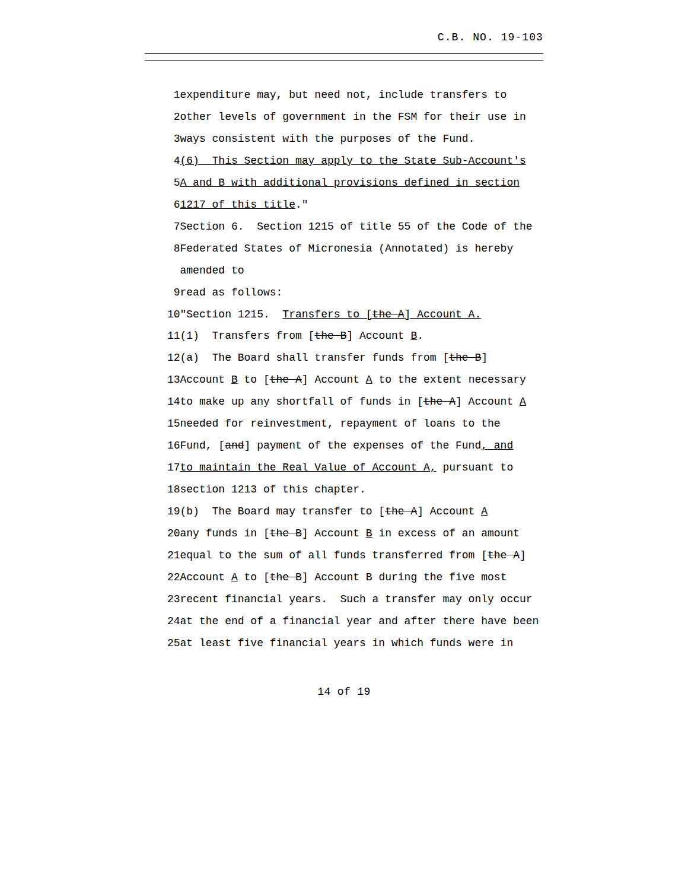C.B. NO. 19-103
| 1 | expenditure may, but need not, include transfers to |
| 2 | other levels of government in the FSM for their use in |
| 3 | ways consistent with the purposes of the Fund. |
| 4 | (6) This Section may apply to the State Sub-Account's |
| 5 | A and B with additional provisions defined in section |
| 6 | 1217 of this title ." |
| 7 | Section 6. Section 1215 of title 55 of the Code of the |
| 8 | Federated States of Micronesia (Annotated) is hereby amended to |
| 9 | read as follows: |
| 10 | "Section 1215. Transfers to [ the A ] Account A. |
| 11 | (1) Transfers from [ the B ] Account B . |
| 12 | (a) The Board shall transfer funds from [ the B ] |
| 13 | Account B to [ the A ] Account A to the extent necessary |
| 14 | to make up any shortfall of funds in [ the A ] Account A |
| 15 | needed for reinvestment, repayment of loans to the |
| 16 | Fund, [ and ] payment of the expenses of the Fund , and |
| 17 | to maintain the Real Value of Account A, pursuant to |
| 18 | section 1213 of this chapter. |
| 19 | (b) The Board may transfer to [ the A ] Account A |
| 20 | any funds in [ the B ] Account B in excess of an amount |
| 21 | equal to the sum of all funds transferred from [ the A ] |
| 22 | Account A to [ the B ] Account B during the five most |
| 23 | recent financial years. Such a transfer may only occur |
| 24 | at the end of a financial year and after there have been |
| 25 | at least five financial years in which funds were in |
14 of 19